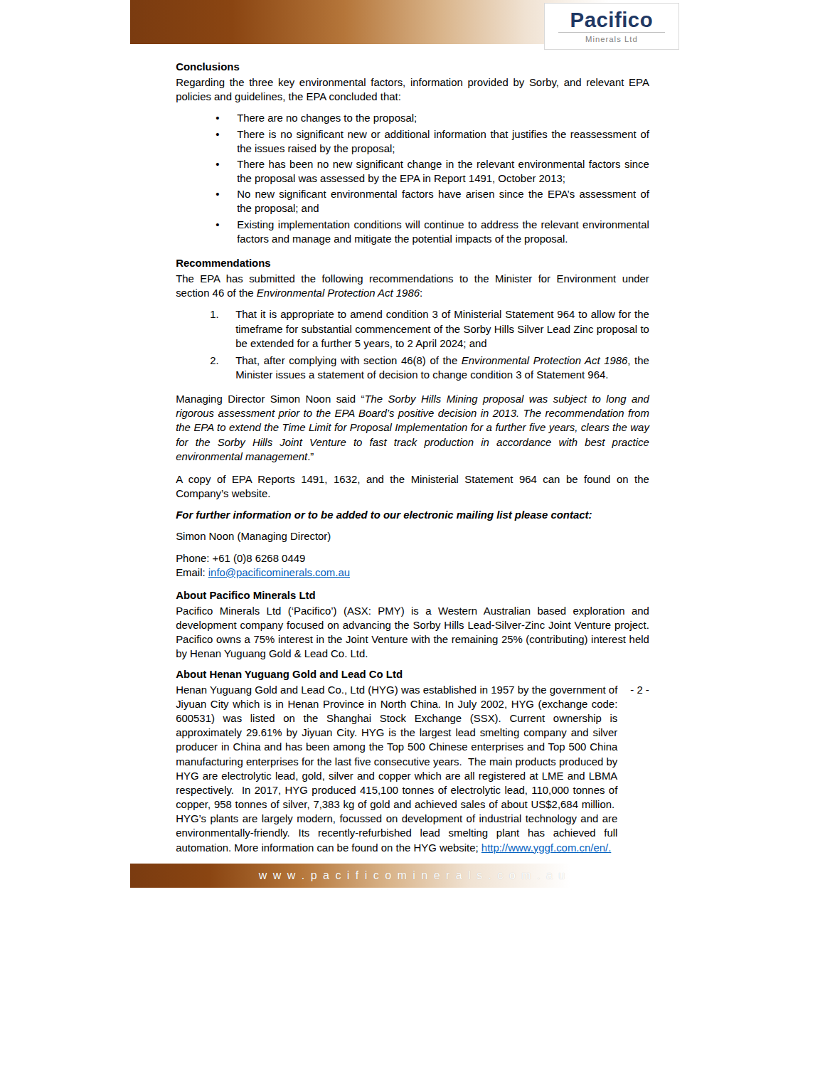Pacifico
Minerals Ltd
Conclusions
Regarding the three key environmental factors, information provided by Sorby, and relevant EPA policies and guidelines, the EPA concluded that:
There are no changes to the proposal;
There is no significant new or additional information that justifies the reassessment of the issues raised by the proposal;
There has been no new significant change in the relevant environmental factors since the proposal was assessed by the EPA in Report 1491, October 2013;
No new significant environmental factors have arisen since the EPA’s assessment of the proposal; and
Existing implementation conditions will continue to address the relevant environmental factors and manage and mitigate the potential impacts of the proposal.
Recommendations
The EPA has submitted the following recommendations to the Minister for Environment under section 46 of the Environmental Protection Act 1986:
That it is appropriate to amend condition 3 of Ministerial Statement 964 to allow for the timeframe for substantial commencement of the Sorby Hills Silver Lead Zinc proposal to be extended for a further 5 years, to 2 April 2024; and
That, after complying with section 46(8) of the Environmental Protection Act 1986, the Minister issues a statement of decision to change condition 3 of Statement 964.
Managing Director Simon Noon said “The Sorby Hills Mining proposal was subject to long and rigorous assessment prior to the EPA Board’s positive decision in 2013. The recommendation from the EPA to extend the Time Limit for Proposal Implementation for a further five years, clears the way for the Sorby Hills Joint Venture to fast track production in accordance with best practice environmental management.”
A copy of EPA Reports 1491, 1632, and the Ministerial Statement 964 can be found on the Company’s website.
For further information or to be added to our electronic mailing list please contact:
Simon Noon (Managing Director)
Phone: +61 (0)8 6268 0449
Email: info@pacificominerals.com.au
About Pacifico Minerals Ltd
Pacifico Minerals Ltd (‘Pacifico’) (ASX: PMY) is a Western Australian based exploration and development company focused on advancing the Sorby Hills Lead-Silver-Zinc Joint Venture project. Pacifico owns a 75% interest in the Joint Venture with the remaining 25% (contributing) interest held by Henan Yuguang Gold & Lead Co. Ltd.
About Henan Yuguang Gold and Lead Co Ltd
Henan Yuguang Gold and Lead Co., Ltd (HYG) was established in 1957 by the government of Jiyuan City which is in Henan Province in North China. In July 2002, HYG (exchange code: 600531) was listed on the Shanghai Stock Exchange (SSX). Current ownership is approximately 29.61% by Jiyuan City. HYG is the largest lead smelting company and silver producer in China and has been among the Top 500 Chinese enterprises and Top 500 China manufacturing enterprises for the last five consecutive years. The main products produced by HYG are electrolytic lead, gold, silver and copper which are all registered at LME and LBMA respectively. In 2017, HYG produced 415,100 tonnes of electrolytic lead, 110,000 tonnes of copper, 958 tonnes of silver, 7,383 kg of gold and achieved sales of about US$2,684 million. HYG’s plants are largely modern, focussed on development of industrial technology and are environmentally-friendly. Its recently-refurbished lead smelting plant has achieved full automation. More information can be found on the HYG website; http://www.yggf.com.cn/en/.
- 2 -
w w w . p a c i f i c o m i n e r a l s . c o m . a u